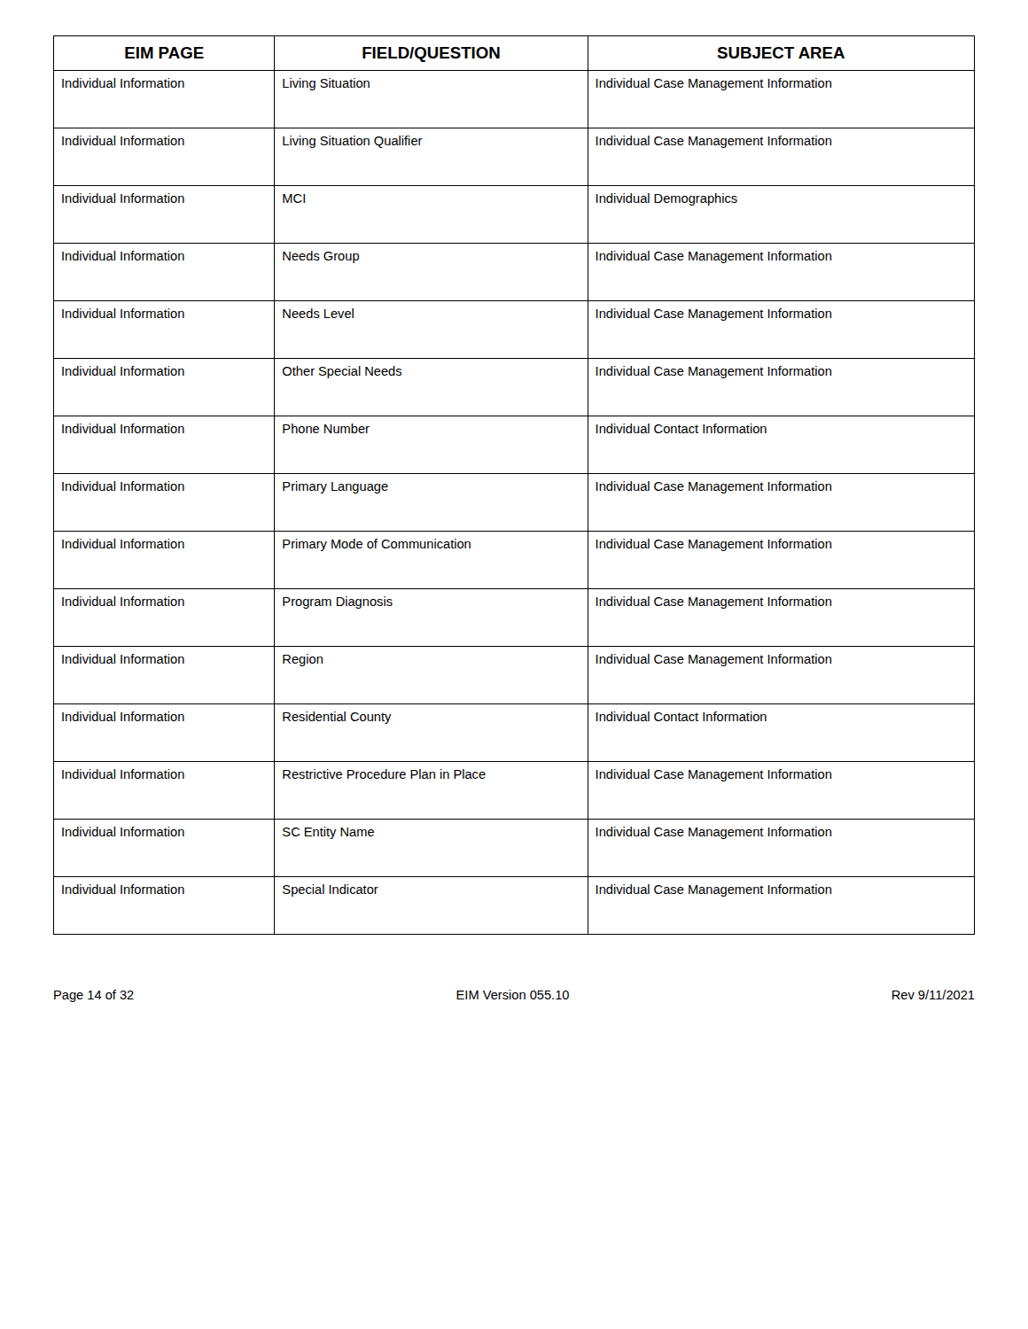| EIM PAGE | FIELD/QUESTION | SUBJECT AREA |
| --- | --- | --- |
| Individual Information | Living Situation | Individual Case Management Information |
| Individual Information | Living Situation Qualifier | Individual Case Management Information |
| Individual Information | MCI | Individual Demographics |
| Individual Information | Needs Group | Individual Case Management Information |
| Individual Information | Needs Level | Individual Case Management Information |
| Individual Information | Other Special Needs | Individual Case Management Information |
| Individual Information | Phone Number | Individual Contact Information |
| Individual Information | Primary Language | Individual Case Management Information |
| Individual Information | Primary Mode of Communication | Individual Case Management Information |
| Individual Information | Program Diagnosis | Individual Case Management Information |
| Individual Information | Region | Individual Case Management Information |
| Individual Information | Residential County | Individual Contact Information |
| Individual Information | Restrictive Procedure Plan in Place | Individual Case Management Information |
| Individual Information | SC Entity Name | Individual Case Management Information |
| Individual Information | Special Indicator | Individual Case Management Information |
Page 14 of 32 EIM Version 055.10 Rev 9/11/2021